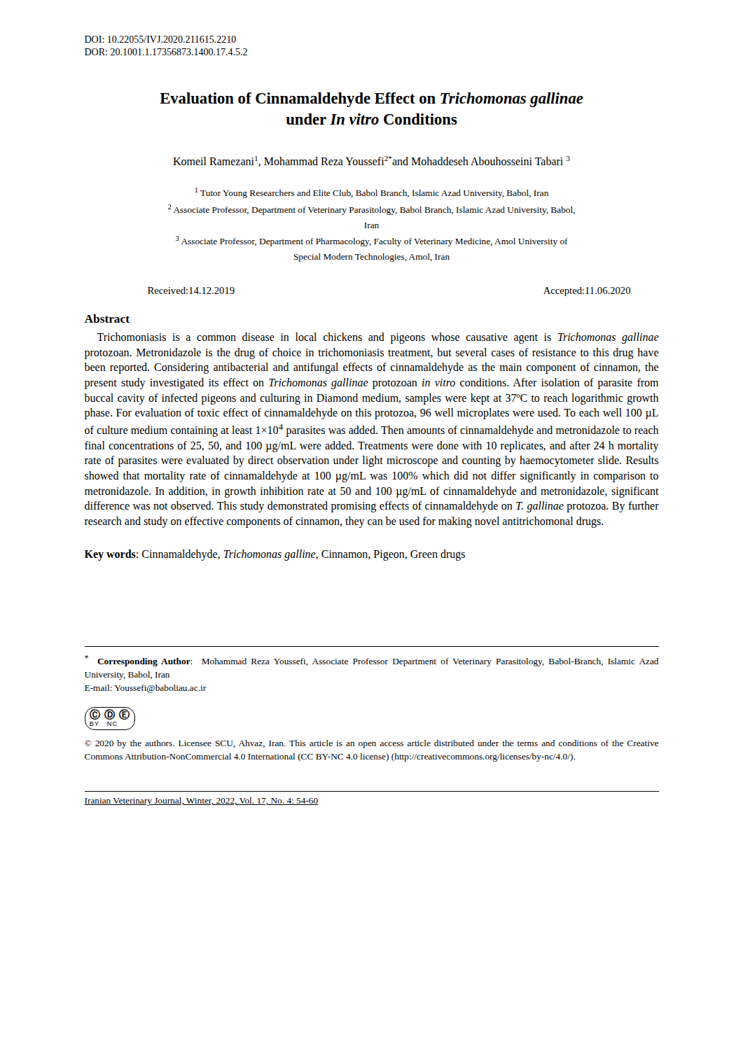DOI: 10.22055/IVJ.2020.211615.2210
DOR: 20.1001.1.17356873.1400.17.4.5.2
Evaluation of Cinnamaldehyde Effect on Trichomonas gallinae
under In vitro Conditions
Komeil Ramezani1, Mohammad Reza Youssefi2*and Mohaddeseh Abouhosseini Tabari 3
1 Tutor Young Researchers and Elite Club, Babol Branch, Islamic Azad University, Babol, Iran
2 Associate Professor, Department of Veterinary Parasitology, Babol Branch, Islamic Azad University, Babol,
Iran
3 Associate Professor, Department of Pharmacology, Faculty of Veterinary Medicine, Amol University of
Special Modern Technologies, Amol, Iran
Received:14.12.2019 Accepted:11.06.2020
Abstract
Trichomoniasis is a common disease in local chickens and pigeons whose causative agent is Trichomonas gallinae protozoan. Metronidazole is the drug of choice in trichomoniasis treatment, but several cases of resistance to this drug have been reported. Considering antibacterial and antifungal effects of cinnamaldehyde as the main component of cinnamon, the present study investigated its effect on Trichomonas gallinae protozoan in vitro conditions. After isolation of parasite from buccal cavity of infected pigeons and culturing in Diamond medium, samples were kept at 37ºC to reach logarithmic growth phase. For evaluation of toxic effect of cinnamaldehyde on this protozoa, 96 well microplates were used. To each well 100 µL of culture medium containing at least 1×104 parasites was added. Then amounts of cinnamaldehyde and metronidazole to reach final concentrations of 25, 50, and 100 µg/mL were added. Treatments were done with 10 replicates, and after 24 h mortality rate of parasites were evaluated by direct observation under light microscope and counting by haemocytometer slide. Results showed that mortality rate of cinnamaldehyde at 100 µg/mL was 100% which did not differ significantly in comparison to metronidazole. In addition, in growth inhibition rate at 50 and 100 µg/mL of cinnamaldehyde and metronidazole, significant difference was not observed. This study demonstrated promising effects of cinnamaldehyde on T. gallinae protozoa. By further research and study on effective components of cinnamon, they can be used for making novel antitrichomonal drugs.
Key words: Cinnamaldehyde, Trichomonas galline, Cinnamon, Pigeon, Green drugs
* Corresponding Author: Mohammad Reza Youssefi, Associate Professor Department of Veterinary Parasitology, Babol-Branch, Islamic Azad University, Babol, Iran
E-mail: Youssefi@baboliau.ac.ir
Ⓒ Ⓓ Ⓔ BY NC
© 2020 by the authors. Licensee SCU, Ahvaz, Iran. This article is an open access article distributed under the terms and conditions of the Creative Commons Attribution-NonCommercial 4.0 International (CC BY-NC 4.0 license) (http://creativecommons.org/licenses/by-nc/4.0/).
Iranian Veterinary Journal, Winter, 2022, Vol. 17, No. 4: 54-60